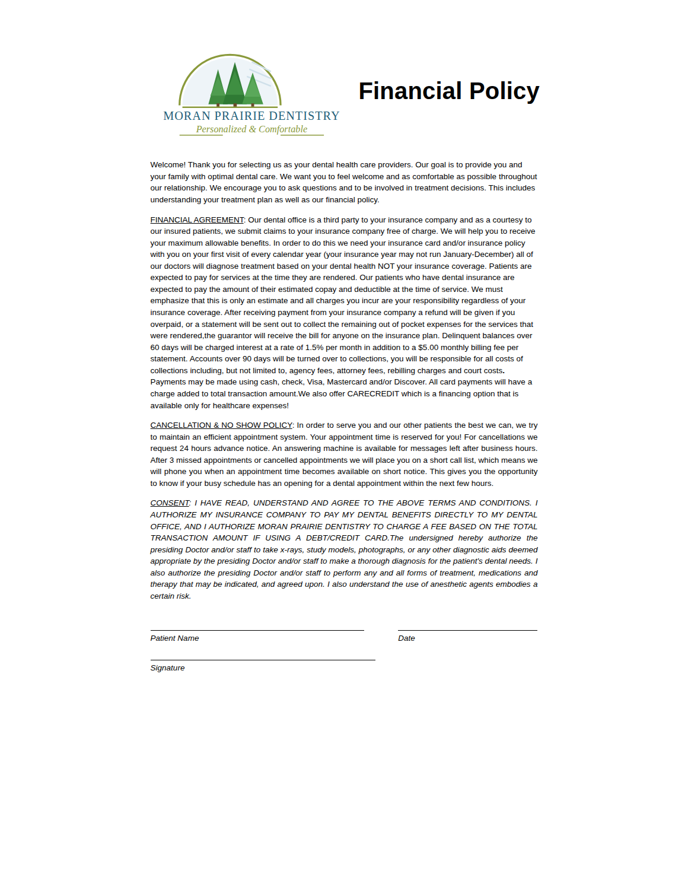MORAN PRAIRIE DENTISTRY Personalized & Comfortable
Financial Policy
Welcome! Thank you for selecting us as your dental health care providers. Our goal is to provide you and your family with optimal dental care. We want you to feel welcome and as comfortable as possible throughout our relationship. We encourage you to ask questions and to be involved in treatment decisions. This includes understanding your treatment plan as well as our financial policy.
FINANCIAL AGREEMENT: Our dental office is a third party to your insurance company and as a courtesy to our insured patients, we submit claims to your insurance company free of charge. We will help you to receive your maximum allowable benefits. In order to do this we need your insurance card and/or insurance policy with you on your first visit of every calendar year (your insurance year may not run January-December) all of our doctors will diagnose treatment based on your dental health NOT your insurance coverage. Patients are expected to pay for services at the time they are rendered. Our patients who have dental insurance are expected to pay the amount of their estimated copay and deductible at the time of service. We must emphasize that this is only an estimate and all charges you incur are your responsibility regardless of your insurance coverage. After receiving payment from your insurance company a refund will be given if you overpaid, or a statement will be sent out to collect the remaining out of pocket expenses for the services that were rendered,the guarantor will receive the bill for anyone on the insurance plan. Delinquent balances over 60 days will be charged interest at a rate of 1.5% per month in addition to a $5.00 monthly billing fee per statement. Accounts over 90 days will be turned over to collections, you will be responsible for all costs of collections including, but not limited to, agency fees, attorney fees, rebilling charges and court costs. Payments may be made using cash, check, Visa, Mastercard and/or Discover. All card payments will have a charge added to total transaction amount.We also offer CARECREDIT which is a financing option that is available only for healthcare expenses!
CANCELLATION & NO SHOW POLICY: In order to serve you and our other patients the best we can, we try to maintain an efficient appointment system. Your appointment time is reserved for you! For cancellations we request 24 hours advance notice. An answering machine is available for messages left after business hours. After 3 missed appointments or cancelled appointments we will place you on a short call list, which means we will phone you when an appointment time becomes available on short notice. This gives you the opportunity to know if your busy schedule has an opening for a dental appointment within the next few hours.
CONSENT: I HAVE READ, UNDERSTAND AND AGREE TO THE ABOVE TERMS AND CONDITIONS. I AUTHORIZE MY INSURANCE COMPANY TO PAY MY DENTAL BENEFITS DIRECTLY TO MY DENTAL OFFICE, AND I AUTHORIZE MORAN PRAIRIE DENTISTRY TO CHARGE A FEE BASED ON THE TOTAL TRANSACTION AMOUNT IF USING A DEBT/CREDIT CARD. The undersigned hereby authorize the presiding Doctor and/or staff to take x-rays, study models, photographs, or any other diagnostic aids deemed appropriate by the presiding Doctor and/or staff to make a thorough diagnosis for the patient's dental needs. I also authorize the presiding Doctor and/or staff to perform any and all forms of treatment, medications and therapy that may be indicated, and agreed upon. I also understand the use of anesthetic agents embodies a certain risk.
Patient Name
Date
Signature